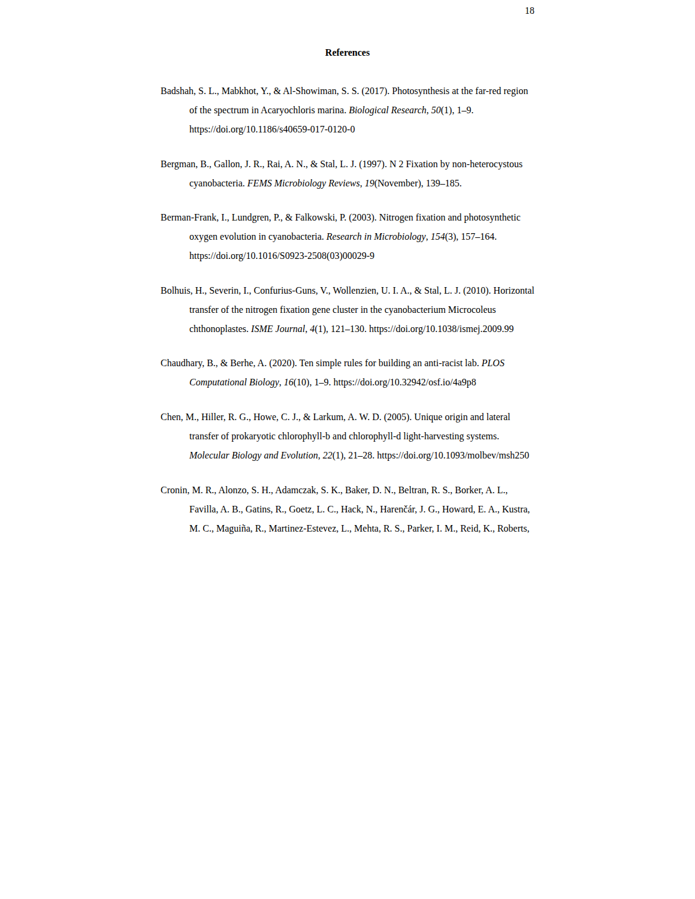18
References
Badshah, S. L., Mabkhot, Y., & Al-Showiman, S. S. (2017). Photosynthesis at the far-red region of the spectrum in Acaryochloris marina. Biological Research, 50(1), 1–9. https://doi.org/10.1186/s40659-017-0120-0
Bergman, B., Gallon, J. R., Rai, A. N., & Stal, L. J. (1997). N 2 Fixation by non-heterocystous cyanobacteria. FEMS Microbiology Reviews, 19(November), 139–185.
Berman-Frank, I., Lundgren, P., & Falkowski, P. (2003). Nitrogen fixation and photosynthetic oxygen evolution in cyanobacteria. Research in Microbiology, 154(3), 157–164. https://doi.org/10.1016/S0923-2508(03)00029-9
Bolhuis, H., Severin, I., Confurius-Guns, V., Wollenzien, U. I. A., & Stal, L. J. (2010). Horizontal transfer of the nitrogen fixation gene cluster in the cyanobacterium Microcoleus chthonoplastes. ISME Journal, 4(1), 121–130. https://doi.org/10.1038/ismej.2009.99
Chaudhary, B., & Berhe, A. (2020). Ten simple rules for building an anti-racist lab. PLOS Computational Biology, 16(10), 1–9. https://doi.org/10.32942/osf.io/4a9p8
Chen, M., Hiller, R. G., Howe, C. J., & Larkum, A. W. D. (2005). Unique origin and lateral transfer of prokaryotic chlorophyll-b and chlorophyll-d light-harvesting systems. Molecular Biology and Evolution, 22(1), 21–28. https://doi.org/10.1093/molbev/msh250
Cronin, M. R., Alonzo, S. H., Adamczak, S. K., Baker, D. N., Beltran, R. S., Borker, A. L., Favilla, A. B., Gatins, R., Goetz, L. C., Hack, N., Harenčár, J. G., Howard, E. A., Kustra, M. C., Maguiña, R., Martinez-Estevez, L., Mehta, R. S., Parker, I. M., Reid, K., Roberts,